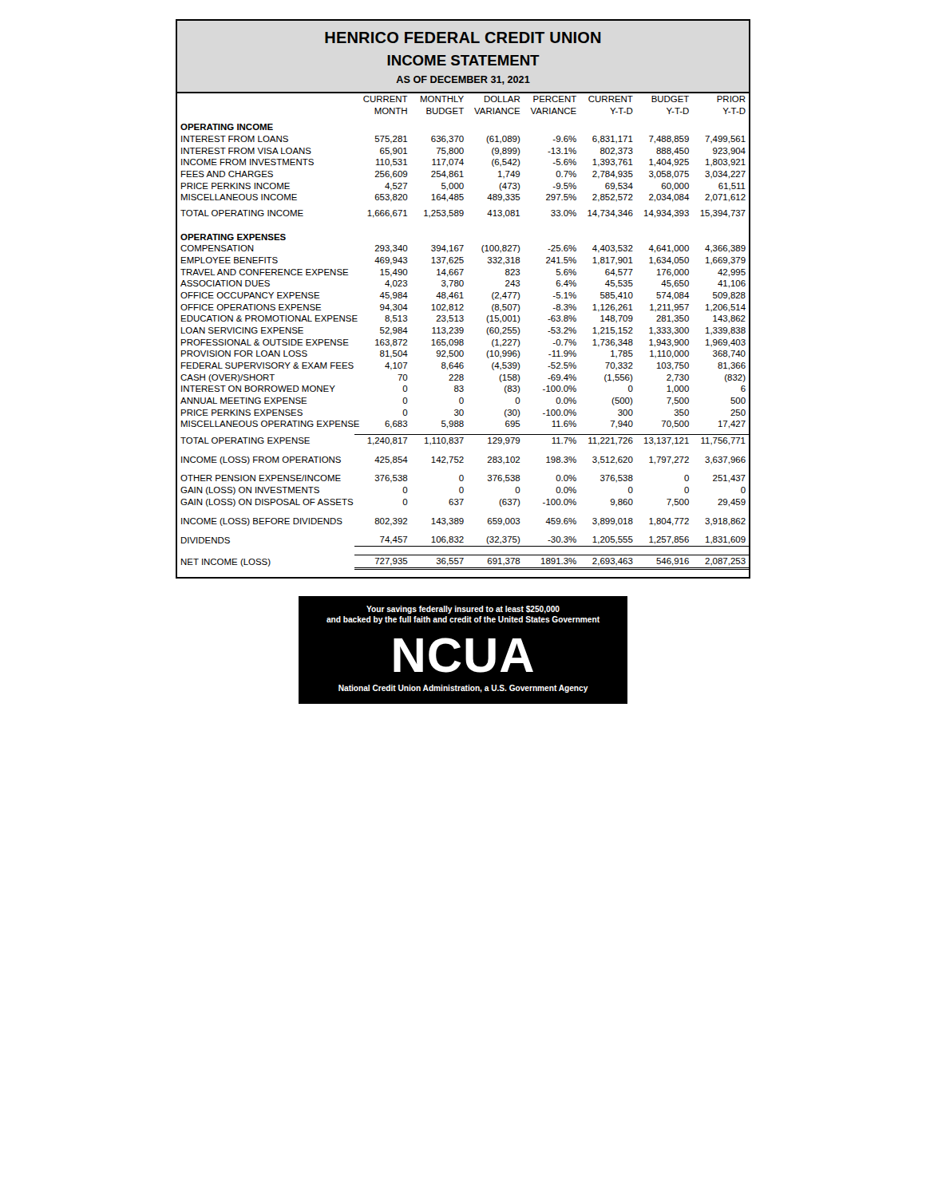HENRICO FEDERAL CREDIT UNION
INCOME STATEMENT
AS OF DECEMBER 31, 2021
| | CURRENT | MONTHLY | DOLLAR | PERCENT | CURRENT | BUDGET | PRIOR |
| --- | --- | --- | --- | --- | --- | --- | --- |
| | MONTH | BUDGET | VARIANCE | VARIANCE | Y-T-D | Y-T-D | Y-T-D |
| OPERATING INCOME |
| INTEREST FROM LOANS | 575,281 | 636,370 | (61,089) | -9.6% | 6,831,171 | 7,488,859 | 7,499,561 |
| INTEREST FROM VISA LOANS | 65,901 | 75,800 | (9,899) | -13.1% | 802,373 | 888,450 | 923,904 |
| INCOME FROM INVESTMENTS | 110,531 | 117,074 | (6,542) | -5.6% | 1,393,761 | 1,404,925 | 1,803,921 |
| FEES AND CHARGES | 256,609 | 254,861 | 1,749 | 0.7% | 2,784,935 | 3,058,075 | 3,034,227 |
| PRICE PERKINS INCOME | 4,527 | 5,000 | (473) | -9.5% | 69,534 | 60,000 | 61,511 |
| MISCELLANEOUS INCOME | 653,820 | 164,485 | 489,335 | 297.5% | 2,852,572 | 2,034,084 | 2,071,612 |
| TOTAL OPERATING INCOME | 1,666,671 | 1,253,589 | 413,081 | 33.0% | 14,734,346 | 14,934,393 | 15,394,737 |
| OPERATING EXPENSES |
| COMPENSATION | 293,340 | 394,167 | (100,827) | -25.6% | 4,403,532 | 4,641,000 | 4,366,389 |
| EMPLOYEE BENEFITS | 469,943 | 137,625 | 332,318 | 241.5% | 1,817,901 | 1,634,050 | 1,669,379 |
| TRAVEL AND CONFERENCE EXPENSE | 15,490 | 14,667 | 823 | 5.6% | 64,577 | 176,000 | 42,995 |
| ASSOCIATION DUES | 4,023 | 3,780 | 243 | 6.4% | 45,535 | 45,650 | 41,106 |
| OFFICE OCCUPANCY EXPENSE | 45,984 | 48,461 | (2,477) | -5.1% | 585,410 | 574,084 | 509,828 |
| OFFICE OPERATIONS EXPENSE | 94,304 | 102,812 | (8,507) | -8.3% | 1,126,261 | 1,211,957 | 1,206,514 |
| EDUCATION & PROMOTIONAL EXPENSE | 8,513 | 23,513 | (15,001) | -63.8% | 148,709 | 281,350 | 143,862 |
| LOAN SERVICING EXPENSE | 52,984 | 113,239 | (60,255) | -53.2% | 1,215,152 | 1,333,300 | 1,339,838 |
| PROFESSIONAL & OUTSIDE EXPENSE | 163,872 | 165,098 | (1,227) | -0.7% | 1,736,348 | 1,943,900 | 1,969,403 |
| PROVISION FOR LOAN LOSS | 81,504 | 92,500 | (10,996) | -11.9% | 1,785 | 1,110,000 | 368,740 |
| FEDERAL SUPERVISORY & EXAM FEES | 4,107 | 8,646 | (4,539) | -52.5% | 70,332 | 103,750 | 81,366 |
| CASH (OVER)/SHORT | 70 | 228 | (158) | -69.4% | (1,556) | 2,730 | (832) |
| INTEREST ON BORROWED MONEY | 0 | 83 | (83) | -100.0% | 0 | 1,000 | 6 |
| ANNUAL MEETING EXPENSE | 0 | 0 | 0 | 0.0% | (500) | 7,500 | 500 |
| PRICE PERKINS EXPENSES | 0 | 30 | (30) | -100.0% | 300 | 350 | 250 |
| MISCELLANEOUS OPERATING EXPENSE | 6,683 | 5,988 | 695 | 11.6% | 7,940 | 70,500 | 17,427 |
| TOTAL OPERATING EXPENSE | 1,240,817 | 1,110,837 | 129,979 | 11.7% | 11,221,726 | 13,137,121 | 11,756,771 |
| INCOME (LOSS) FROM OPERATIONS | 425,854 | 142,752 | 283,102 | 198.3% | 3,512,620 | 1,797,272 | 3,637,966 |
| OTHER PENSION EXPENSE/INCOME | 376,538 | 0 | 376,538 | 0.0% | 376,538 | 0 | 251,437 |
| GAIN (LOSS) ON INVESTMENTS | 0 | 0 | 0 | 0.0% | 0 | 0 | 0 |
| GAIN (LOSS) ON DISPOSAL OF ASSETS | 0 | 637 | (637) | -100.0% | 9,860 | 7,500 | 29,459 |
| INCOME (LOSS) BEFORE DIVIDENDS | 802,392 | 143,389 | 659,003 | 459.6% | 3,899,018 | 1,804,772 | 3,918,862 |
| DIVIDENDS | 74,457 | 106,832 | (32,375) | -30.3% | 1,205,555 | 1,257,856 | 1,831,609 |
| NET INCOME (LOSS) | 727,935 | 36,557 | 691,378 | 1891.3% | 2,693,463 | 546,916 | 2,087,253 |
Your savings federally insured to at least $250,000
and backed by the full faith and credit of the United States Government
NCUA
National Credit Union Administration, a U.S. Government Agency